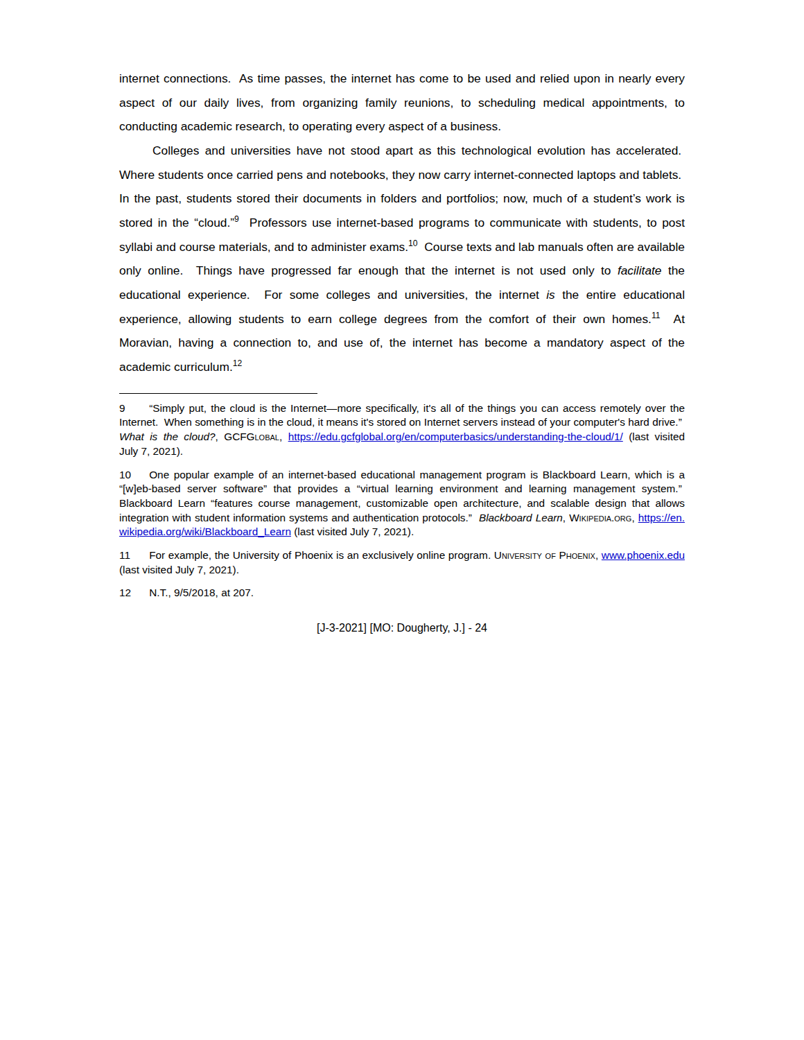internet connections. As time passes, the internet has come to be used and relied upon in nearly every aspect of our daily lives, from organizing family reunions, to scheduling medical appointments, to conducting academic research, to operating every aspect of a business.
Colleges and universities have not stood apart as this technological evolution has accelerated. Where students once carried pens and notebooks, they now carry internet-connected laptops and tablets. In the past, students stored their documents in folders and portfolios; now, much of a student’s work is stored in the “cloud.”9 Professors use internet-based programs to communicate with students, to post syllabi and course materials, and to administer exams.10 Course texts and lab manuals often are available only online. Things have progressed far enough that the internet is not used only to facilitate the educational experience. For some colleges and universities, the internet is the entire educational experience, allowing students to earn college degrees from the comfort of their own homes.11 At Moravian, having a connection to, and use of, the internet has become a mandatory aspect of the academic curriculum.12
9“Simply put, the cloud is the Internet—more specifically, it's all of the things you can access remotely over the Internet. When something is in the cloud, it means it's stored on Internet servers instead of your computer's hard drive.” What is the cloud?, GCFGlobal, https://edu.gcfglobal.org/en/computerbasics/understanding-the-cloud/1/ (last visited July 7, 2021).
10 One popular example of an internet-based educational management program is Blackboard Learn, which is a “[w]eb-based server software” that provides a “virtual learning environment and learning management system.” Blackboard Learn “features course management, customizable open architecture, and scalable design that allows integration with student information systems and authentication protocols.” Blackboard Learn, Wikipedia.org, https://en.wikipedia.org/wiki/Blackboard_Learn (last visited July 7, 2021).
11 For example, the University of Phoenix is an exclusively online program. University of Phoenix, www.phoenix.edu (last visited July 7, 2021).
12 N.T., 9/5/2018, at 207.
[J-3-2021] [MO: Dougherty, J.] - 24